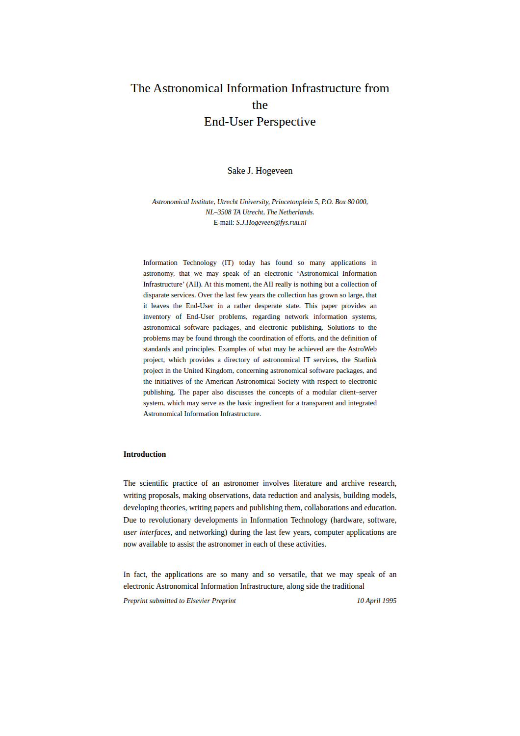The Astronomical Information Infrastructure from the
End-User Perspective
Sake J. Hogeveen
Astronomical Institute, Utrecht University, Princetonplein 5, P.O. Box 80 000,
NL–3508 TA Utrecht, The Netherlands.
E-mail: S.J.Hogeveen@fys.ruu.nl
Information Technology (IT) today has found so many applications in astronomy, that we may speak of an electronic ‘Astronomical Information Infrastructure’ (AII). At this moment, the AII really is nothing but a collection of disparate services. Over the last few years the collection has grown so large, that it leaves the End-User in a rather desperate state. This paper provides an inventory of End-User problems, regarding network information systems, astronomical software packages, and electronic publishing. Solutions to the problems may be found through the coordination of efforts, and the definition of standards and principles. Examples of what may be achieved are the AstroWeb project, which provides a directory of astronomical IT services, the Starlink project in the United Kingdom, concerning astronomical software packages, and the initiatives of the American Astronomical Society with respect to electronic publishing. The paper also discusses the concepts of a modular client–server system, which may serve as the basic ingredient for a transparent and integrated Astronomical Information Infrastructure.
Introduction
The scientific practice of an astronomer involves literature and archive research, writing proposals, making observations, data reduction and analysis, building models, developing theories, writing papers and publishing them, collaborations and education. Due to revolutionary developments in Information Technology (hardware, software, user interfaces, and networking) during the last few years, computer applications are now available to assist the astronomer in each of these activities.
In fact, the applications are so many and so versatile, that we may speak of an electronic Astronomical Information Infrastructure, along side the traditional
Preprint submitted to Elsevier Preprint 10 April 1995